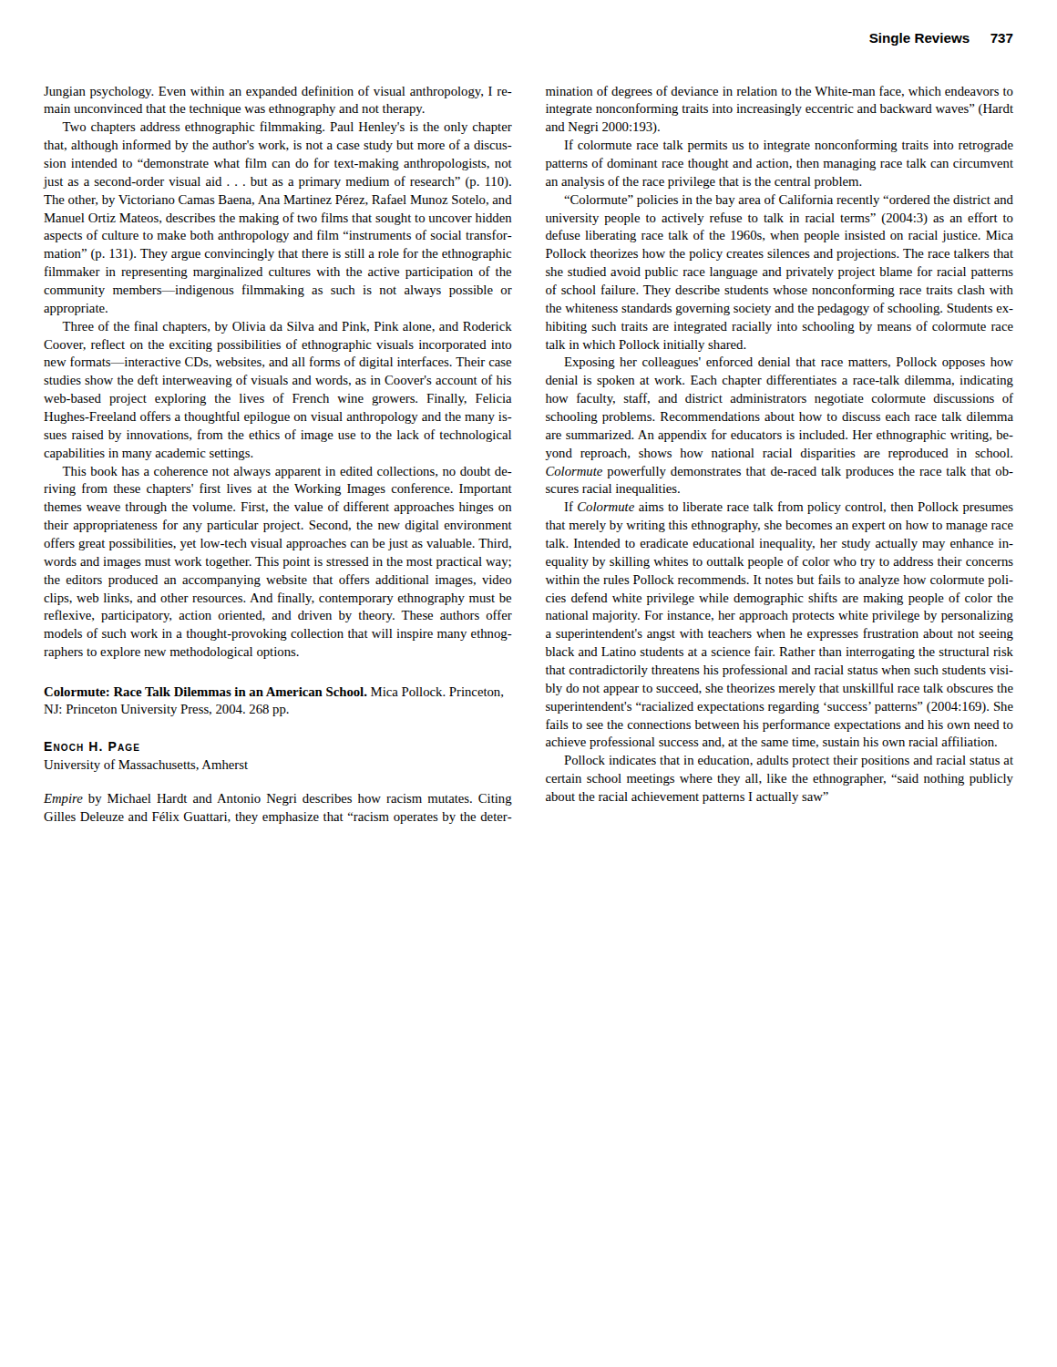Single Reviews 737
Jungian psychology. Even within an expanded definition of visual anthropology, I remain unconvinced that the technique was ethnography and not therapy.
Two chapters address ethnographic filmmaking. Paul Henley's is the only chapter that, although informed by the author's work, is not a case study but more of a discussion intended to “demonstrate what film can do for text-making anthropologists, not just as a second-order visual aid . . . but as a primary medium of research” (p. 110). The other, by Victoriano Camas Baena, Ana Martinez Pérez, Rafael Munoz Sotelo, and Manuel Ortiz Mateos, describes the making of two films that sought to uncover hidden aspects of culture to make both anthropology and film “instruments of social transformation” (p. 131). They argue convincingly that there is still a role for the ethnographic filmmaker in representing marginalized cultures with the active participation of the community members—indigenous filmmaking as such is not always possible or appropriate.
Three of the final chapters, by Olivia da Silva and Pink, Pink alone, and Roderick Coover, reflect on the exciting possibilities of ethnographic visuals incorporated into new formats—interactive CDs, websites, and all forms of digital interfaces. Their case studies show the deft interweaving of visuals and words, as in Coover's account of his web-based project exploring the lives of French wine growers. Finally, Felicia Hughes-Freeland offers a thoughtful epilogue on visual anthropology and the many issues raised by innovations, from the ethics of image use to the lack of technological capabilities in many academic settings.
This book has a coherence not always apparent in edited collections, no doubt deriving from these chapters' first lives at the Working Images conference. Important themes weave through the volume. First, the value of different approaches hinges on their appropriateness for any particular project. Second, the new digital environment offers great possibilities, yet low-tech visual approaches can be just as valuable. Third, words and images must work together. This point is stressed in the most practical way; the editors produced an accompanying website that offers additional images, video clips, web links, and other resources. And finally, contemporary ethnography must be reflexive, participatory, action oriented, and driven by theory. These authors offer models of such work in a thought-provoking collection that will inspire many ethnographers to explore new methodological options.
Colormute: Race Talk Dilemmas in an American School. Mica Pollock. Princeton, NJ: Princeton University Press, 2004. 268 pp.
Enoch H. Page University of Massachusetts, Amherst
Empire by Michael Hardt and Antonio Negri describes how racism mutates. Citing Gilles Deleuze and Félix Guattari, they emphasize that “racism operates by the determination of degrees of deviance in relation to the White-man face, which endeavors to integrate nonconforming traits into increasingly eccentric and backward waves” (Hardt and Negri 2000:193).
If colormute race talk permits us to integrate nonconforming traits into retrograde patterns of dominant race thought and action, then managing race talk can circumvent an analysis of the race privilege that is the central problem.
“Colormute” policies in the bay area of California recently “ordered the district and university people to actively refuse to talk in racial terms” (2004:3) as an effort to defuse liberating race talk of the 1960s, when people insisted on racial justice. Mica Pollock theorizes how the policy creates silences and projections. The race talkers that she studied avoid public race language and privately project blame for racial patterns of school failure. They describe students whose nonconforming race traits clash with the whiteness standards governing society and the pedagogy of schooling. Students exhibiting such traits are integrated racially into schooling by means of colormute race talk in which Pollock initially shared.
Exposing her colleagues' enforced denial that race matters, Pollock opposes how denial is spoken at work. Each chapter differentiates a race-talk dilemma, indicating how faculty, staff, and district administrators negotiate colormute discussions of schooling problems. Recommendations about how to discuss each race talk dilemma are summarized. An appendix for educators is included. Her ethnographic writing, beyond reproach, shows how national racial disparities are reproduced in school. Colormute powerfully demonstrates that de-raced talk produces the race talk that obscures racial inequalities.
If Colormute aims to liberate race talk from policy control, then Pollock presumes that merely by writing this ethnography, she becomes an expert on how to manage race talk. Intended to eradicate educational inequality, her study actually may enhance inequality by skilling whites to outtalk people of color who try to address their concerns within the rules Pollock recommends. It notes but fails to analyze how colormute policies defend white privilege while demographic shifts are making people of color the national majority. For instance, her approach protects white privilege by personalizing a superintendent's angst with teachers when he expresses frustration about not seeing black and Latino students at a science fair. Rather than interrogating the structural risk that contradictorily threatens his professional and racial status when such students visibly do not appear to succeed, she theorizes merely that unskillful race talk obscures the superintendent's “racialized expectations regarding ‘success’ patterns” (2004:169). She fails to see the connections between his performance expectations and his own need to achieve professional success and, at the same time, sustain his own racial affiliation.
Pollock indicates that in education, adults protect their positions and racial status at certain school meetings where they all, like the ethnographer, “said nothing publicly about the racial achievement patterns I actually saw”